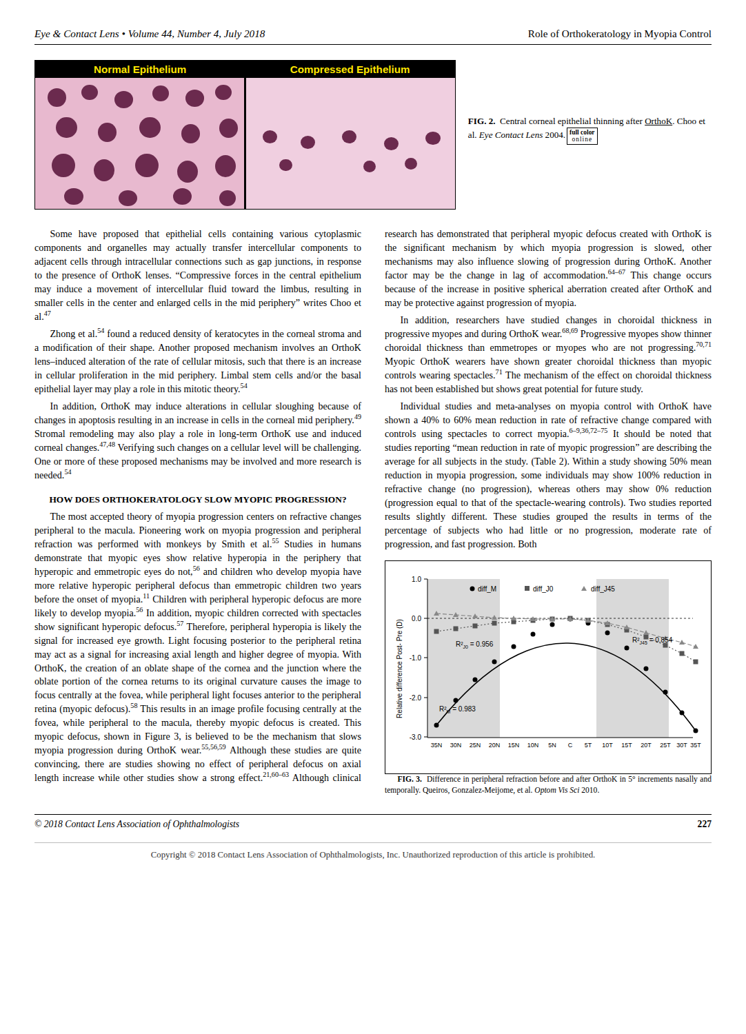Eye & Contact Lens • Volume 44, Number 4, July 2018
Role of Orthokeratology in Myopia Control
Normal Epithelium Compressed Epithelium
FIG. 2. Central corneal epithelial thinning after OrthoK. Choo et al. Eye Contact Lens 2004.full color online
Some have proposed that epithelial cells containing various cytoplasmic components and organelles may actually transfer intercellular components to adjacent cells through intracellular connections such as gap junctions, in response to the presence of OrthoK lenses. “Compressive forces in the central epithelium may induce a movement of intercellular fluid toward the limbus, resulting in smaller cells in the center and enlarged cells in the mid periphery” writes Choo et al.47
Zhong et al.54 found a reduced density of keratocytes in the corneal stroma and a modification of their shape. Another proposed mechanism involves an OrthoK lens–induced alteration of the rate of cellular mitosis, such that there is an increase in cellular proliferation in the mid periphery. Limbal stem cells and/or the basal epithelial layer may play a role in this mitotic theory.54
In addition, OrthoK may induce alterations in cellular sloughing because of changes in apoptosis resulting in an increase in cells in the corneal mid periphery.49 Stromal remodeling may also play a role in long-term OrthoK use and induced corneal changes.47,48 Verifying such changes on a cellular level will be challenging. One or more of these proposed mechanisms may be involved and more research is needed.54
HOW DOES ORTHOKERATOLOGY SLOW MYOPIC PROGRESSION?
The most accepted theory of myopia progression centers on refractive changes peripheral to the macula. Pioneering work on myopia progression and peripheral refraction was performed with monkeys by Smith et al.55 Studies in humans demonstrate that myopic eyes show relative hyperopia in the periphery that hyperopic and emmetropic eyes do not,56 and children who develop myopia have more relative hyperopic peripheral defocus than emmetropic children two years before the onset of myopia.11 Children with peripheral hyperopic defocus are more likely to develop myopia.56 In addition, myopic children corrected with spectacles show significant hyperopic defocus.57 Therefore, peripheral hyperopia is likely the signal for increased eye growth. Light focusing posterior to the peripheral retina may act as a signal for increasing axial length and higher degree of myopia. With OrthoK, the creation of an oblate shape of the cornea and the junction where the oblate portion of the cornea returns to its original curvature causes the image to focus centrally at the fovea, while peripheral light focuses anterior to the peripheral retina (myopic defocus).58 This results in an image profile focusing centrally at the fovea, while peripheral to the macula, thereby myopic defocus is created. This myopic defocus, shown in Figure 3, is believed to be the mechanism that slows myopia progression during OrthoK wear.55,56,59 Although these studies are quite convincing, there are studies showing no effect of peripheral defocus on axial length increase while other studies show a strong effect.21,60–63 Although clinical research has demonstrated that peripheral myopic defocus created with OrthoK is the significant mechanism by which myopia progression is slowed, other mechanisms may also influence slowing of progression during OrthoK. Another factor may be the change in lag of accommodation.64–67 This change occurs because of the increase in positive spherical aberration created after OrthoK and may be protective against progression of myopia.
In addition, researchers have studied changes in choroidal thickness in progressive myopes and during OrthoK wear.68,69 Progressive myopes show thinner choroidal thickness than emmetropes or myopes who are not progressing.70,71 Myopic OrthoK wearers have shown greater choroidal thickness than myopic controls wearing spectacles.71 The mechanism of the effect on choroidal thickness has not been established but shows great potential for future study.
Individual studies and meta-analyses on myopia control with OrthoK have shown a 40% to 60% mean reduction in rate of refractive change compared with controls using spectacles to correct myopia.6–9,36,72–75 It should be noted that studies reporting “mean reduction in rate of myopic progression” are describing the average for all subjects in the study. (Table 2). Within a study showing 50% mean reduction in myopia progression, some individuals may show 100% reduction in refractive change (no progression), whereas others may show 0% reduction (progression equal to that of the spectacle-wearing controls). Two studies reported results slightly different. These studies grouped the results in terms of the percentage of subjects who had little or no progression, moderate rate of progression, and fast progression. Both
1.0 0.0 -1.0 -2.0 -3.0 Relative difference Post- Pre (D) 35N 30N 25N 20N 15N 10N 5N C 5T 10T 15T 20T 25T 30T 35T diff_M diff_J0 diff_J45 R²J0 = 0.956 R²J45 = 0.854 R²M = 0.983
FIG. 3. Difference in peripheral refraction before and after OrthoK in 5° increments nasally and temporally. Queiros, Gonzalez-Meijome, et al. Optom Vis Sci 2010.
© 2018 Contact Lens Association of Ophthalmologists
227
Copyright © 2018 Contact Lens Association of Ophthalmologists, Inc. Unauthorized reproduction of this article is prohibited.